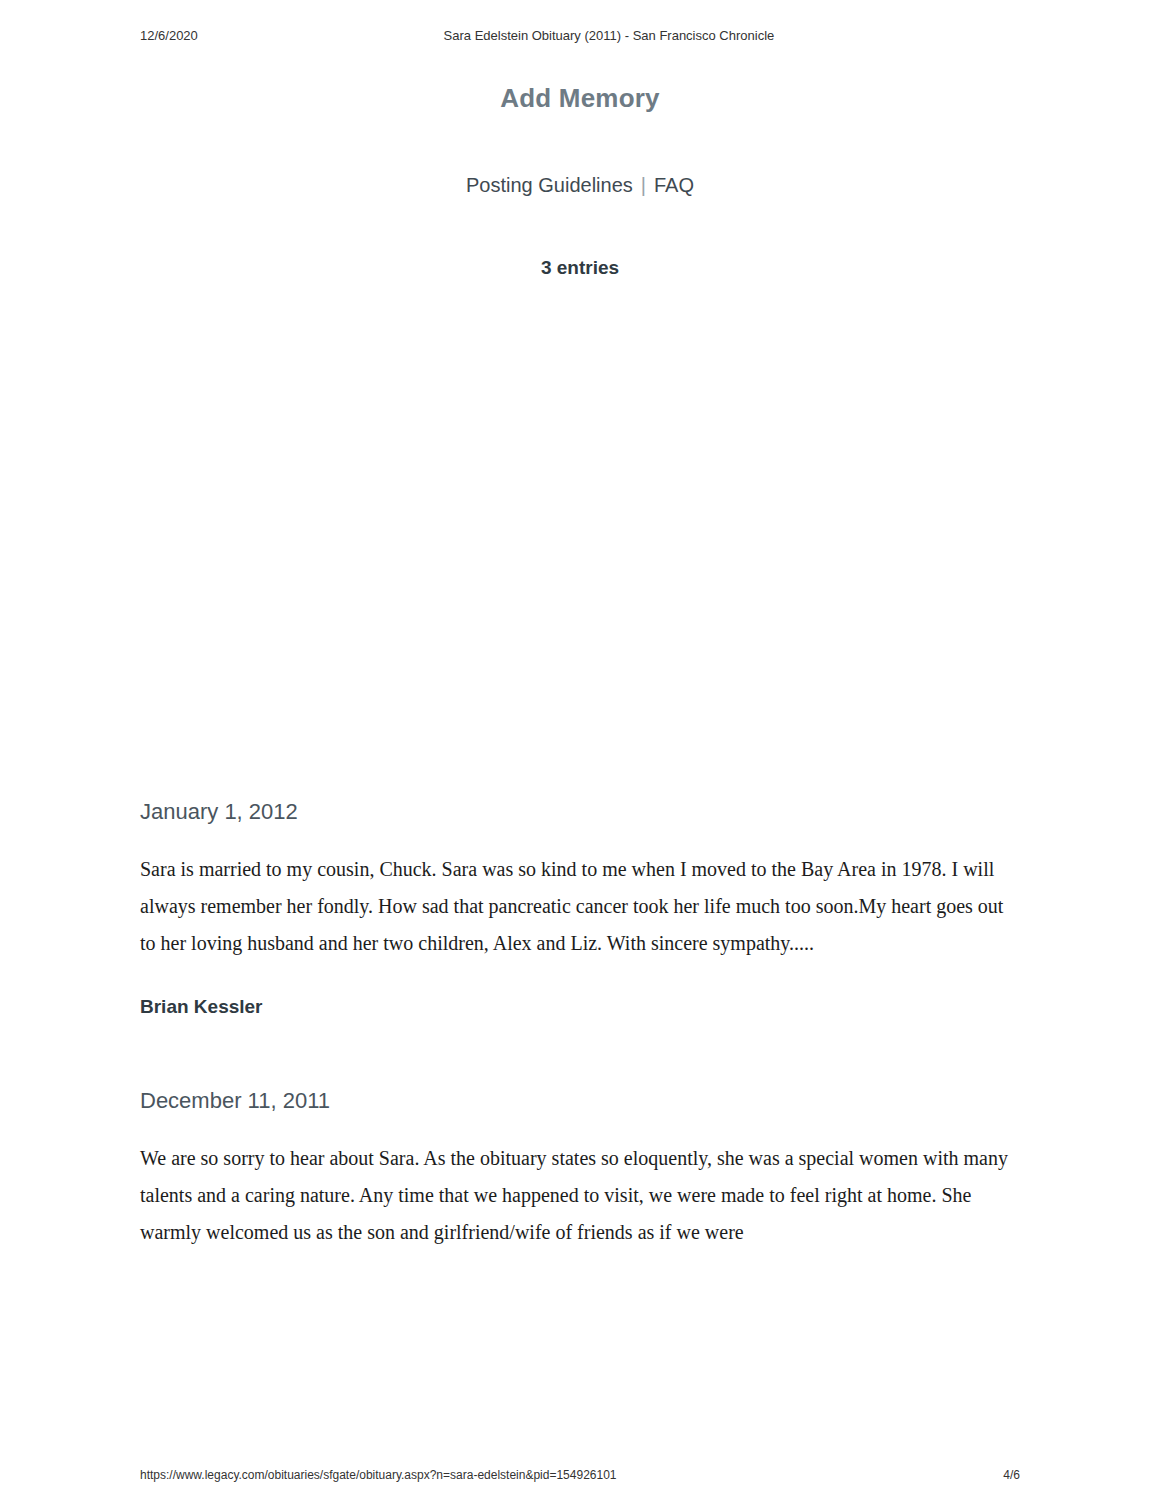12/6/2020 Sara Edelstein Obituary (2011) - San Francisco Chronicle
Add Memory
Posting Guidelines|FAQ
3 entries
January 1, 2012
Sara is married to my cousin, Chuck. Sara was so kind to me when I moved to the Bay Area in 1978. I will always remember her fondly. How sad that pancreatic cancer took her life much too soon.My heart goes out to her loving husband and her two children, Alex and Liz. With sincere sympathy.....
Brian Kessler
December 11, 2011
We are so sorry to hear about Sara. As the obituary states so eloquently, she was a special women with many talents and a caring nature. Any time that we happened to visit, we were made to feel right at home. She warmly welcomed us as the son and girlfriend/wife of friends as if we were
https://www.legacy.com/obituaries/sfgate/obituary.aspx?n=sara-edelstein&pid=154926101 4/6